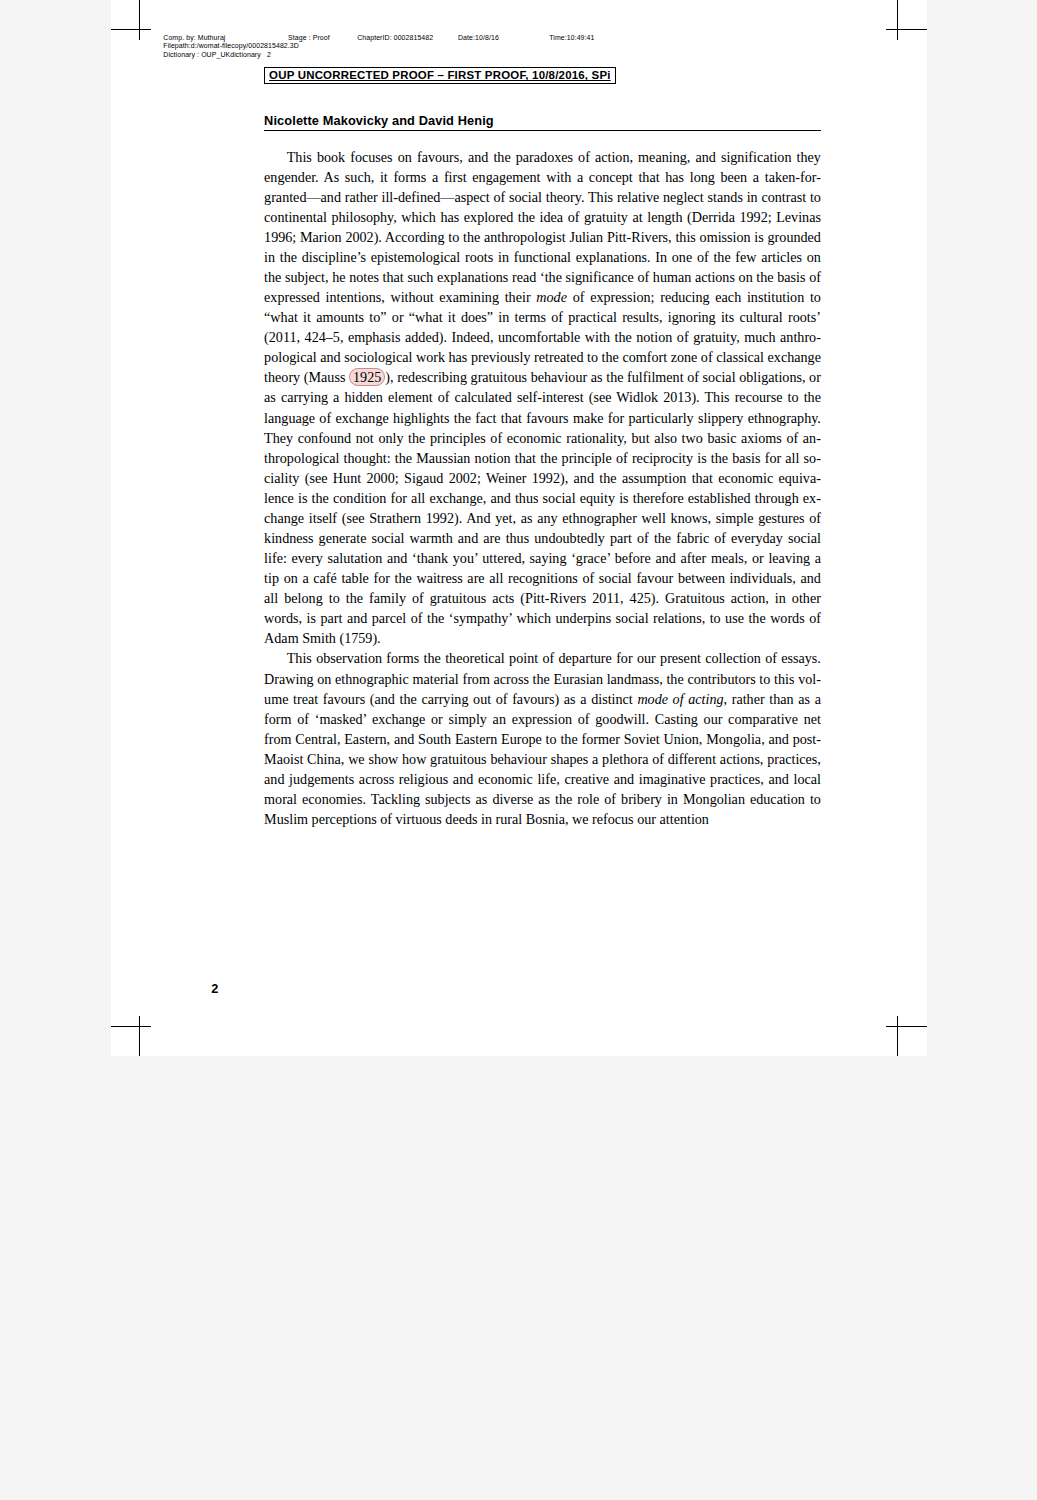Comp. by: Muthuraj Stage : Proof ChapterID: 0002815482 Date:10/8/16 Time:10:49:41
Filepath:d:/womat-filecopy/0002815482.3D
Dictionary : OUP_UKdictionary 2
OUP UNCORRECTED PROOF – FIRST PROOF, 10/8/2016, SPi
Nicolette Makovicky and David Henig
This book focuses on favours, and the paradoxes of action, meaning, and signification they engender. As such, it forms a first engagement with a concept that has long been a taken-for-granted—and rather ill-defined—aspect of social theory. This relative neglect stands in contrast to continental philosophy, which has explored the idea of gratuity at length (Derrida 1992; Levinas 1996; Marion 2002). According to the anthropologist Julian Pitt-Rivers, this omission is grounded in the discipline’s epistemological roots in functional explanations. In one of the few articles on the subject, he notes that such explanations read ‘the significance of human actions on the basis of expressed intentions, without examining their mode of expression; reducing each institution to “what it amounts to” or “what it does” in terms of practical results, ignoring its cultural roots’ (2011, 424–5, emphasis added). Indeed, uncomfortable with the notion of gratuity, much anthropological and sociological work has previously retreated to the comfort zone of classical exchange theory (Mauss 1925), redescribing gratuitous behaviour as the fulfilment of social obligations, or as carrying a hidden element of calculated self-interest (see Widlok 2013). This recourse to the language of exchange highlights the fact that favours make for particularly slippery ethnography. They confound not only the principles of economic rationality, but also two basic axioms of anthropological thought: the Maussian notion that the principle of reciprocity is the basis for all sociality (see Hunt 2000; Sigaud 2002; Weiner 1992), and the assumption that economic equivalence is the condition for all exchange, and thus social equity is therefore established through exchange itself (see Strathern 1992). And yet, as any ethnographer well knows, simple gestures of kindness generate social warmth and are thus undoubtedly part of the fabric of everyday social life: every salutation and ‘thank you’ uttered, saying ‘grace’ before and after meals, or leaving a tip on a café table for the waitress are all recognitions of social favour between individuals, and all belong to the family of gratuitous acts (Pitt-Rivers 2011, 425). Gratuitous action, in other words, is part and parcel of the ‘sympathy’ which underpins social relations, to use the words of Adam Smith (1759).
This observation forms the theoretical point of departure for our present collection of essays. Drawing on ethnographic material from across the Eurasian landmass, the contributors to this volume treat favours (and the carrying out of favours) as a distinct mode of acting, rather than as a form of ‘masked’ exchange or simply an expression of goodwill. Casting our comparative net from Central, Eastern, and South Eastern Europe to the former Soviet Union, Mongolia, and post-Maoist China, we show how gratuitous behaviour shapes a plethora of different actions, practices, and judgements across religious and economic life, creative and imaginative practices, and local moral economies. Tackling subjects as diverse as the role of bribery in Mongolian education to Muslim perceptions of virtuous deeds in rural Bosnia, we refocus our attention
2